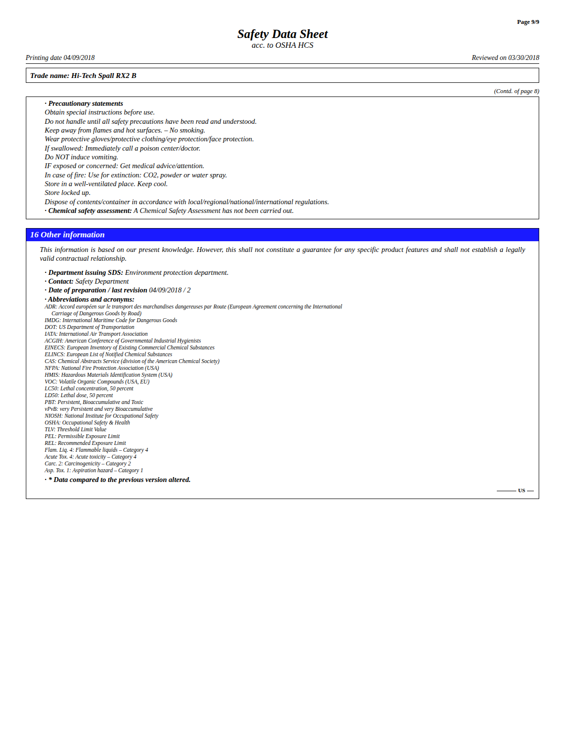Page 9/9
Safety Data Sheet
acc. to OSHA HCS
Printing date 04/09/2018 Reviewed on 03/30/2018
Trade name: Hi-Tech Spall RX2 B
(Contd. of page 8)
· Precautionary statements
Obtain special instructions before use.
Do not handle until all safety precautions have been read and understood.
Keep away from flames and hot surfaces. – No smoking.
Wear protective gloves/protective clothing/eye protection/face protection.
If swallowed: Immediately call a poison center/doctor.
Do NOT induce vomiting.
IF exposed or concerned: Get medical advice/attention.
In case of fire: Use for extinction: CO2, powder or water spray.
Store in a well-ventilated place. Keep cool.
Store locked up.
Dispose of contents/container in accordance with local/regional/national/international regulations.
· Chemical safety assessment: A Chemical Safety Assessment has not been carried out.
16 Other information
This information is based on our present knowledge. However, this shall not constitute a guarantee for any specific product features and shall not establish a legally valid contractual relationship.
· Department issuing SDS: Environment protection department.
· Contact: Safety Department
· Date of preparation / last revision 04/09/2018 / 2
· Abbreviations and acronyms:
ADR: Accord européen sur le transport des marchandises dangereuses par Route (European Agreement concerning the International
Carriage of Dangerous Goods by Road)
IMDG: International Maritime Code for Dangerous Goods
DOT: US Department of Transportation
IATA: International Air Transport Association
ACGIH: American Conference of Governmental Industrial Hygienists
EINECS: European Inventory of Existing Commercial Chemical Substances
ELINCS: European List of Notified Chemical Substances
CAS: Chemical Abstracts Service (division of the American Chemical Society)
NFPA: National Fire Protection Association (USA)
HMIS: Hazardous Materials Identification System (USA)
VOC: Volatile Organic Compounds (USA, EU)
LC50: Lethal concentration, 50 percent
LD50: Lethal dose, 50 percent
PBT: Persistent, Bioaccumulative and Toxic
vPvB: very Persistent and very Bioaccumulative
NIOSH: National Institute for Occupational Safety
OSHA: Occupational Safety & Health
TLV: Threshold Limit Value
PEL: Permissible Exposure Limit
REL: Recommended Exposure Limit
Flam. Liq. 4: Flammable liquids – Category 4
Acute Tox. 4: Acute toxicity – Category 4
Carc. 2: Carcinogenicity – Category 2
Asp. Tox. 1: Aspiration hazard – Category 1
· * Data compared to the previous version altered.
US